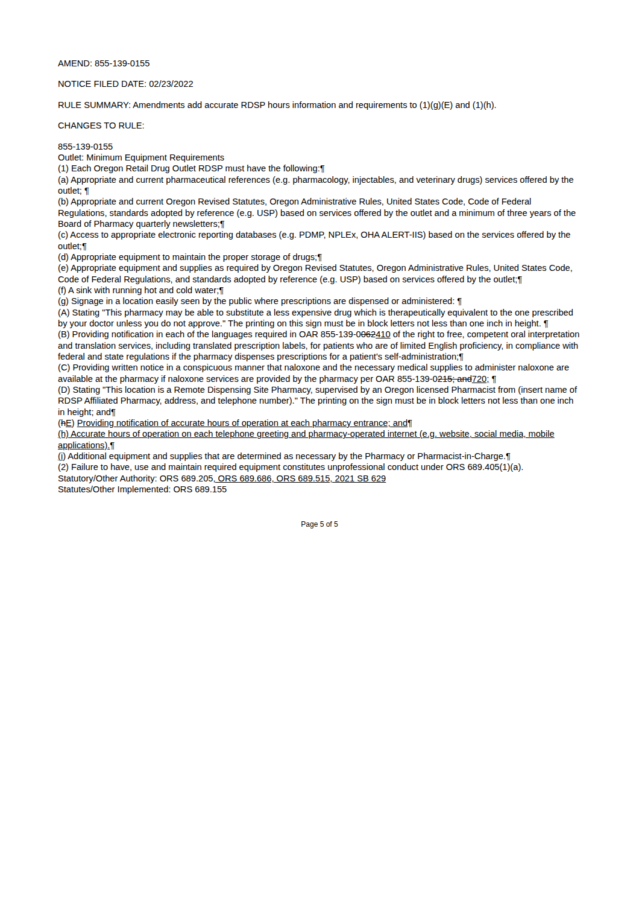AMEND: 855-139-0155
NOTICE FILED DATE: 02/23/2022
RULE SUMMARY: Amendments add accurate RDSP hours information and requirements to (1)(g)(E) and (1)(h).
CHANGES TO RULE:
855-139-0155
Outlet: Minimum Equipment Requirements
(1) Each Oregon Retail Drug Outlet RDSP must have the following:¶
(a) Appropriate and current pharmaceutical references (e.g. pharmacology, injectables, and veterinary drugs) services offered by the outlet; ¶
(b) Appropriate and current Oregon Revised Statutes, Oregon Administrative Rules, United States Code, Code of Federal Regulations, standards adopted by reference (e.g. USP) based on services offered by the outlet and a minimum of three years of the Board of Pharmacy quarterly newsletters;¶
(c) Access to appropriate electronic reporting databases (e.g. PDMP, NPLEx, OHA ALERT-IIS) based on the services offered by the outlet;¶
(d) Appropriate equipment to maintain the proper storage of drugs;¶
(e) Appropriate equipment and supplies as required by Oregon Revised Statutes, Oregon Administrative Rules, United States Code, Code of Federal Regulations, and standards adopted by reference (e.g. USP) based on services offered by the outlet;¶
(f) A sink with running hot and cold water;¶
(g) Signage in a location easily seen by the public where prescriptions are dispensed or administered: ¶
(A) Stating "This pharmacy may be able to substitute a less expensive drug which is therapeutically equivalent to the one prescribed by your doctor unless you do not approve." The printing on this sign must be in block letters not less than one inch in height. ¶
(B) Providing notification in each of the languages required in OAR 855-139-0062410 of the right to free, competent oral interpretation and translation services, including translated prescription labels, for patients who are of limited English proficiency, in compliance with federal and state regulations if the pharmacy dispenses prescriptions for a patient's self-administration;¶
(C) Providing written notice in a conspicuous manner that naloxone and the necessary medical supplies to administer naloxone are available at the pharmacy if naloxone services are provided by the pharmacy per OAR 855-139-0215; and720; ¶
(D) Stating "This location is a Remote Dispensing Site Pharmacy, supervised by an Oregon licensed Pharmacist from (insert name of RDSP Affiliated Pharmacy, address, and telephone number)." The printing on the sign must be in block letters not less than one inch in height; and¶
(hE) Providing notification of accurate hours of operation at each pharmacy entrance; and¶
(h) Accurate hours of operation on each telephone greeting and pharmacy-operated internet (e.g. website, social media, mobile applications).¶
(i) Additional equipment and supplies that are determined as necessary by the Pharmacy or Pharmacist-in-Charge.¶
(2) Failure to have, use and maintain required equipment constitutes unprofessional conduct under ORS 689.405(1)(a).
Statutory/Other Authority: ORS 689.205, ORS 689.686, ORS 689.515, 2021 SB 629
Statutes/Other Implemented: ORS 689.155
Page 5 of 5